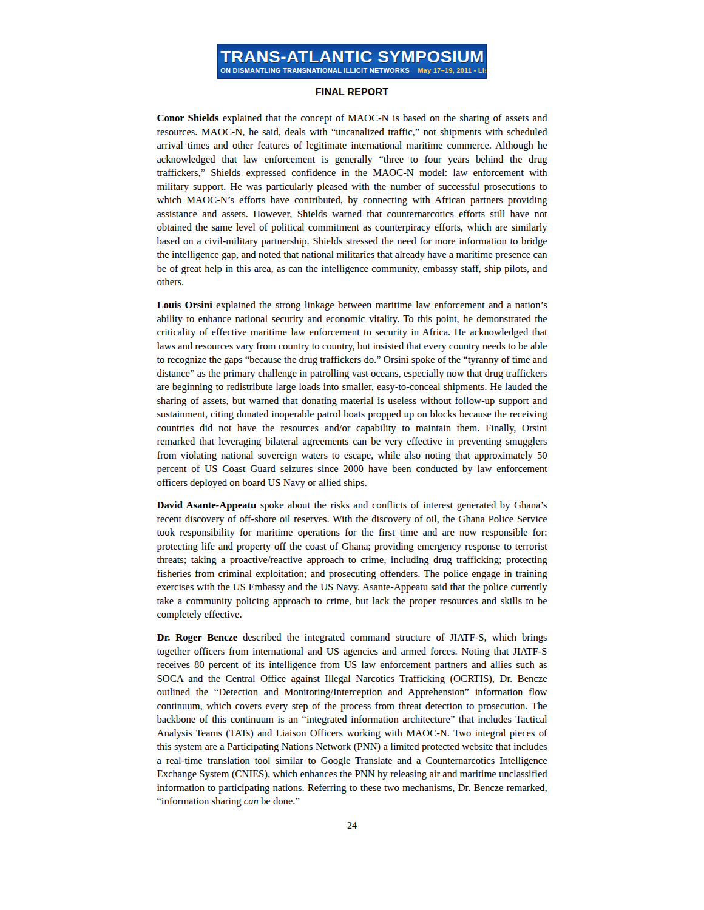TRANS-ATLANTIC SYMPOSIUM
ON DISMANTLING TRANSNATIONAL ILLICIT NETWORKS May 17–19, 2011 • Lisbon, Portugal
FINAL REPORT
Conor Shields explained that the concept of MAOC-N is based on the sharing of assets and resources. MAOC-N, he said, deals with “uncanalized traffic,” not shipments with scheduled arrival times and other features of legitimate international maritime commerce. Although he acknowledged that law enforcement is generally “three to four years behind the drug traffickers,” Shields expressed confidence in the MAOC-N model: law enforcement with military support. He was particularly pleased with the number of successful prosecutions to which MAOC-N’s efforts have contributed, by connecting with African partners providing assistance and assets. However, Shields warned that counternarcotics efforts still have not obtained the same level of political commitment as counterpiracy efforts, which are similarly based on a civil-military partnership. Shields stressed the need for more information to bridge the intelligence gap, and noted that national militaries that already have a maritime presence can be of great help in this area, as can the intelligence community, embassy staff, ship pilots, and others.
Louis Orsini explained the strong linkage between maritime law enforcement and a nation’s ability to enhance national security and economic vitality. To this point, he demonstrated the criticality of effective maritime law enforcement to security in Africa. He acknowledged that laws and resources vary from country to country, but insisted that every country needs to be able to recognize the gaps “because the drug traffickers do.” Orsini spoke of the “tyranny of time and distance” as the primary challenge in patrolling vast oceans, especially now that drug traffickers are beginning to redistribute large loads into smaller, easy-to-conceal shipments. He lauded the sharing of assets, but warned that donating material is useless without follow-up support and sustainment, citing donated inoperable patrol boats propped up on blocks because the receiving countries did not have the resources and/or capability to maintain them. Finally, Orsini remarked that leveraging bilateral agreements can be very effective in preventing smugglers from violating national sovereign waters to escape, while also noting that approximately 50 percent of US Coast Guard seizures since 2000 have been conducted by law enforcement officers deployed on board US Navy or allied ships.
David Asante-Appeatu spoke about the risks and conflicts of interest generated by Ghana’s recent discovery of off-shore oil reserves. With the discovery of oil, the Ghana Police Service took responsibility for maritime operations for the first time and are now responsible for: protecting life and property off the coast of Ghana; providing emergency response to terrorist threats; taking a proactive/reactive approach to crime, including drug trafficking; protecting fisheries from criminal exploitation; and prosecuting offenders. The police engage in training exercises with the US Embassy and the US Navy. Asante-Appeatu said that the police currently take a community policing approach to crime, but lack the proper resources and skills to be completely effective.
Dr. Roger Bencze described the integrated command structure of JIATF-S, which brings together officers from international and US agencies and armed forces. Noting that JIATF-S receives 80 percent of its intelligence from US law enforcement partners and allies such as SOCA and the Central Office against Illegal Narcotics Trafficking (OCRTIS), Dr. Bencze outlined the “Detection and Monitoring/Interception and Apprehension” information flow continuum, which covers every step of the process from threat detection to prosecution. The backbone of this continuum is an “integrated information architecture” that includes Tactical Analysis Teams (TATs) and Liaison Officers working with MAOC-N. Two integral pieces of this system are a Participating Nations Network (PNN) a limited protected website that includes a real-time translation tool similar to Google Translate and a Counternarcotics Intelligence Exchange System (CNIES), which enhances the PNN by releasing air and maritime unclassified information to participating nations. Referring to these two mechanisms, Dr. Bencze remarked, “information sharing can be done.”
24